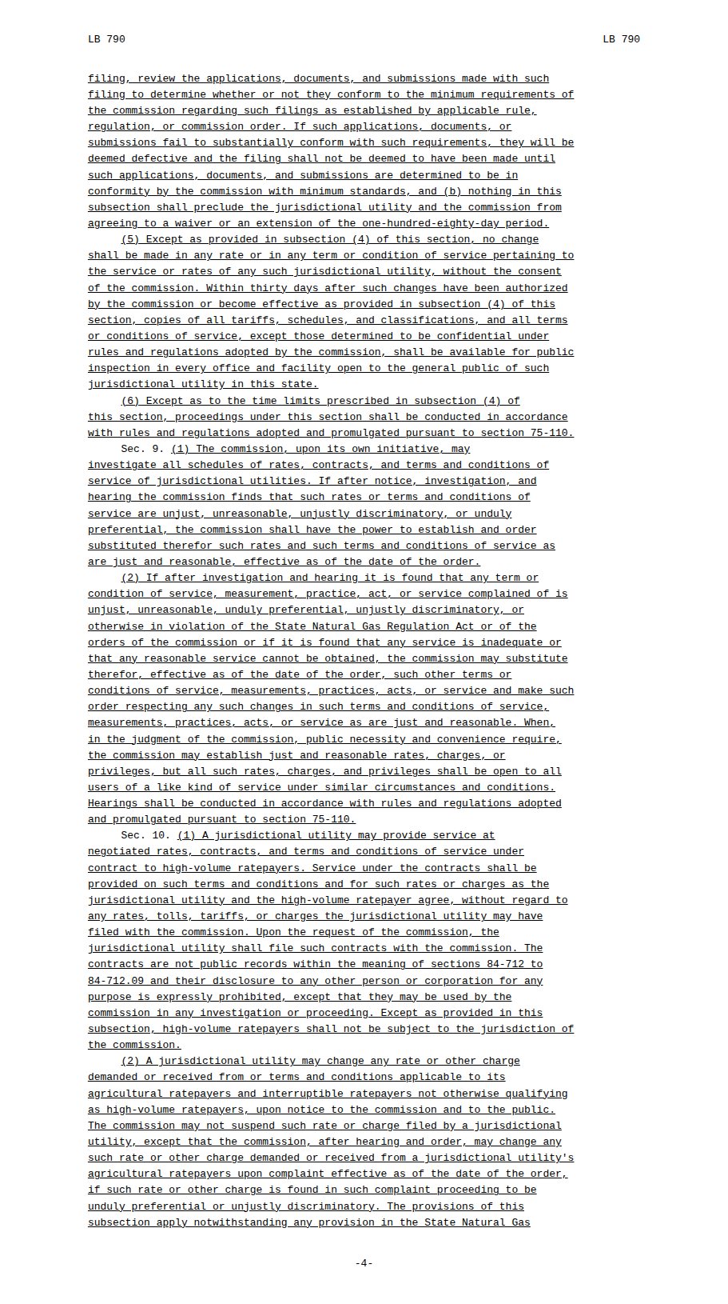LB 790 LB 790
filing, review the applications, documents, and submissions made with such
filing to determine whether or not they conform to the minimum requirements of
the commission regarding such filings as established by applicable rule,
regulation, or commission order. If such applications, documents, or
submissions fail to substantially conform with such requirements, they will be
deemed defective and the filing shall not be deemed to have been made until
such applications, documents, and submissions are determined to be in
conformity by the commission with minimum standards, and (b) nothing in this
subsection shall preclude the jurisdictional utility and the commission from
agreeing to a waiver or an extension of the one-hundred-eighty-day period.
(5) Except as provided in subsection (4) of this section, no change
shall be made in any rate or in any term or condition of service pertaining to
the service or rates of any such jurisdictional utility, without the consent
of the commission. Within thirty days after such changes have been authorized
by the commission or become effective as provided in subsection (4) of this
section, copies of all tariffs, schedules, and classifications, and all terms
or conditions of service, except those determined to be confidential under
rules and regulations adopted by the commission, shall be available for public
inspection in every office and facility open to the general public of such
jurisdictional utility in this state.
(6) Except as to the time limits prescribed in subsection (4) of
this section, proceedings under this section shall be conducted in accordance
with rules and regulations adopted and promulgated pursuant to section 75-110.
Sec. 9. (1) The commission, upon its own initiative, may
investigate all schedules of rates, contracts, and terms and conditions of
service of jurisdictional utilities. If after notice, investigation, and
hearing the commission finds that such rates or terms and conditions of
service are unjust, unreasonable, unjustly discriminatory, or unduly
preferential, the commission shall have the power to establish and order
substituted therefor such rates and such terms and conditions of service as
are just and reasonable, effective as of the date of the order.
(2) If after investigation and hearing it is found that any term or
condition of service, measurement, practice, act, or service complained of is
unjust, unreasonable, unduly preferential, unjustly discriminatory, or
otherwise in violation of the State Natural Gas Regulation Act or of the
orders of the commission or if it is found that any service is inadequate or
that any reasonable service cannot be obtained, the commission may substitute
therefor, effective as of the date of the order, such other terms or
conditions of service, measurements, practices, acts, or service and make such
order respecting any such changes in such terms and conditions of service,
measurements, practices, acts, or service as are just and reasonable. When,
in the judgment of the commission, public necessity and convenience require,
the commission may establish just and reasonable rates, charges, or
privileges, but all such rates, charges, and privileges shall be open to all
users of a like kind of service under similar circumstances and conditions.
Hearings shall be conducted in accordance with rules and regulations adopted
and promulgated pursuant to section 75-110.
Sec. 10. (1) A jurisdictional utility may provide service at
negotiated rates, contracts, and terms and conditions of service under
contract to high-volume ratepayers. Service under the contracts shall be
provided on such terms and conditions and for such rates or charges as the
jurisdictional utility and the high-volume ratepayer agree, without regard to
any rates, tolls, tariffs, or charges the jurisdictional utility may have
filed with the commission. Upon the request of the commission, the
jurisdictional utility shall file such contracts with the commission. The
contracts are not public records within the meaning of sections 84-712 to
84-712.09 and their disclosure to any other person or corporation for any
purpose is expressly prohibited, except that they may be used by the
commission in any investigation or proceeding. Except as provided in this
subsection, high-volume ratepayers shall not be subject to the jurisdiction of
the commission.
(2) A jurisdictional utility may change any rate or other charge
demanded or received from or terms and conditions applicable to its
agricultural ratepayers and interruptible ratepayers not otherwise qualifying
as high-volume ratepayers, upon notice to the commission and to the public.
The commission may not suspend such rate or charge filed by a jurisdictional
utility, except that the commission, after hearing and order, may change any
such rate or other charge demanded or received from a jurisdictional utility's
agricultural ratepayers upon complaint effective as of the date of the order,
if such rate or other charge is found in such complaint proceeding to be
unduly preferential or unjustly discriminatory. The provisions of this
subsection apply notwithstanding any provision in the State Natural Gas
-4-